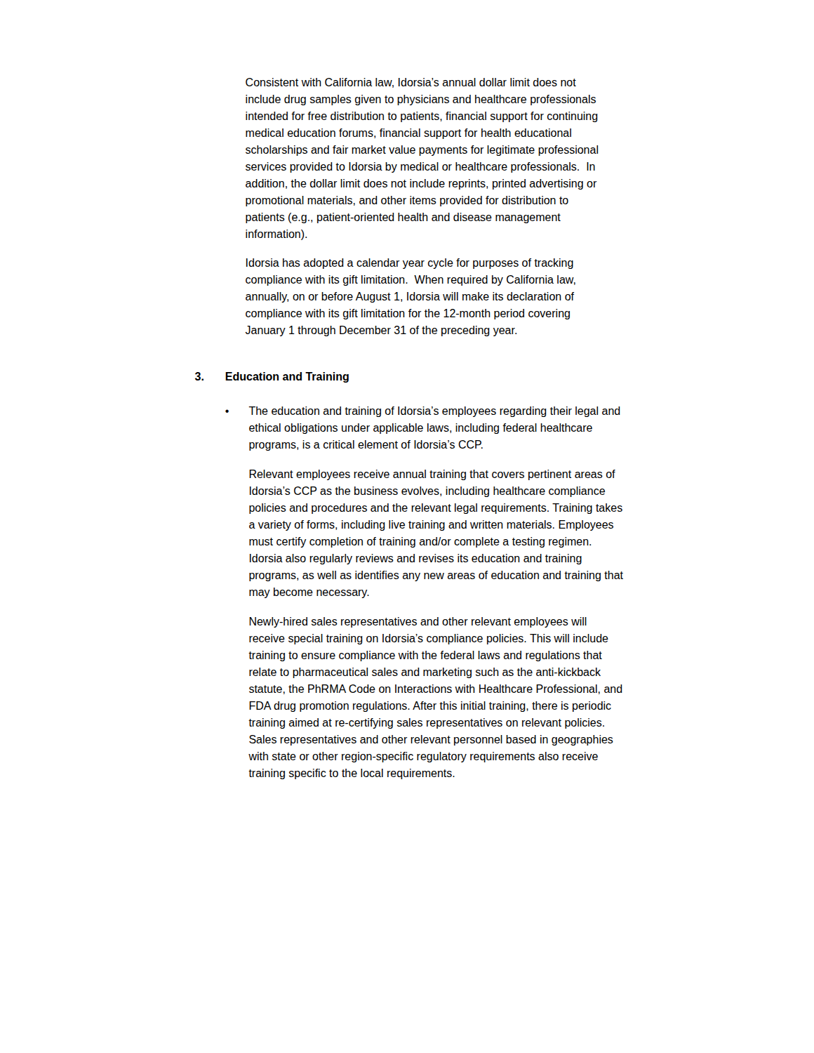Consistent with California law, Idorsia’s annual dollar limit does not include drug samples given to physicians and healthcare professionals intended for free distribution to patients, financial support for continuing medical education forums, financial support for health educational scholarships and fair market value payments for legitimate professional services provided to Idorsia by medical or healthcare professionals. In addition, the dollar limit does not include reprints, printed advertising or promotional materials, and other items provided for distribution to patients (e.g., patient-oriented health and disease management information).
Idorsia has adopted a calendar year cycle for purposes of tracking compliance with its gift limitation. When required by California law, annually, on or before August 1, Idorsia will make its declaration of compliance with its gift limitation for the 12-month period covering January 1 through December 31 of the preceding year.
3. Education and Training
The education and training of Idorsia’s employees regarding their legal and ethical obligations under applicable laws, including federal healthcare programs, is a critical element of Idorsia’s CCP.
Relevant employees receive annual training that covers pertinent areas of Idorsia’s CCP as the business evolves, including healthcare compliance policies and procedures and the relevant legal requirements. Training takes a variety of forms, including live training and written materials. Employees must certify completion of training and/or complete a testing regimen. Idorsia also regularly reviews and revises its education and training programs, as well as identifies any new areas of education and training that may become necessary.
Newly-hired sales representatives and other relevant employees will receive special training on Idorsia’s compliance policies. This will include training to ensure compliance with the federal laws and regulations that relate to pharmaceutical sales and marketing such as the anti-kickback statute, the PhRMA Code on Interactions with Healthcare Professional, and FDA drug promotion regulations. After this initial training, there is periodic training aimed at re-certifying sales representatives on relevant policies. Sales representatives and other relevant personnel based in geographies with state or other region-specific regulatory requirements also receive training specific to the local requirements.